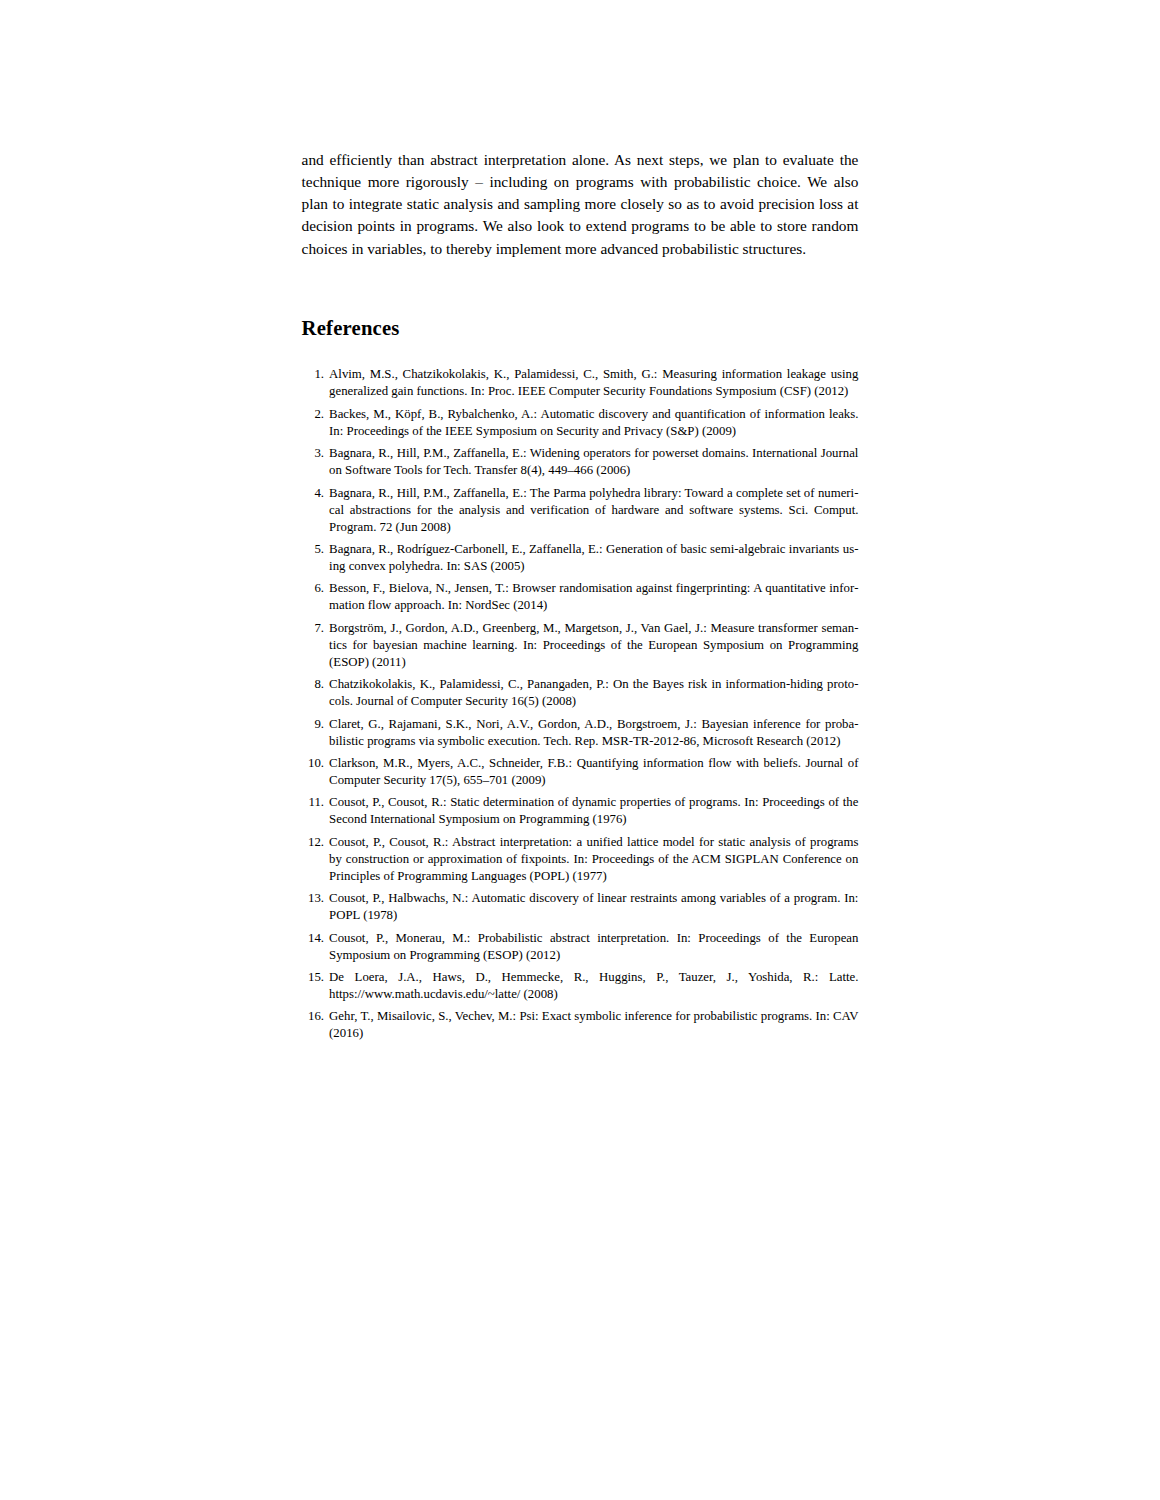and efficiently than abstract interpretation alone. As next steps, we plan to evaluate the technique more rigorously – including on programs with probabilistic choice. We also plan to integrate static analysis and sampling more closely so as to avoid precision loss at decision points in programs. We also look to extend programs to be able to store random choices in variables, to thereby implement more advanced probabilistic structures.
References
Alvim, M.S., Chatzikokolakis, K., Palamidessi, C., Smith, G.: Measuring information leakage using generalized gain functions. In: Proc. IEEE Computer Security Foundations Symposium (CSF) (2012)
Backes, M., Köpf, B., Rybalchenko, A.: Automatic discovery and quantification of information leaks. In: Proceedings of the IEEE Symposium on Security and Privacy (S&P) (2009)
Bagnara, R., Hill, P.M., Zaffanella, E.: Widening operators for powerset domains. International Journal on Software Tools for Tech. Transfer 8(4), 449–466 (2006)
Bagnara, R., Hill, P.M., Zaffanella, E.: The Parma polyhedra library: Toward a complete set of numerical abstractions for the analysis and verification of hardware and software systems. Sci. Comput. Program. 72 (Jun 2008)
Bagnara, R., Rodríguez-Carbonell, E., Zaffanella, E.: Generation of basic semi-algebraic invariants using convex polyhedra. In: SAS (2005)
Besson, F., Bielova, N., Jensen, T.: Browser randomisation against fingerprinting: A quantitative information flow approach. In: NordSec (2014)
Borgström, J., Gordon, A.D., Greenberg, M., Margetson, J., Van Gael, J.: Measure transformer semantics for bayesian machine learning. In: Proceedings of the European Symposium on Programming (ESOP) (2011)
Chatzikokolakis, K., Palamidessi, C., Panangaden, P.: On the Bayes risk in information-hiding protocols. Journal of Computer Security 16(5) (2008)
Claret, G., Rajamani, S.K., Nori, A.V., Gordon, A.D., Borgstroem, J.: Bayesian inference for probabilistic programs via symbolic execution. Tech. Rep. MSR-TR-2012-86, Microsoft Research (2012)
Clarkson, M.R., Myers, A.C., Schneider, F.B.: Quantifying information flow with beliefs. Journal of Computer Security 17(5), 655–701 (2009)
Cousot, P., Cousot, R.: Static determination of dynamic properties of programs. In: Proceedings of the Second International Symposium on Programming (1976)
Cousot, P., Cousot, R.: Abstract interpretation: a unified lattice model for static analysis of programs by construction or approximation of fixpoints. In: Proceedings of the ACM SIGPLAN Conference on Principles of Programming Languages (POPL) (1977)
Cousot, P., Halbwachs, N.: Automatic discovery of linear restraints among variables of a program. In: POPL (1978)
Cousot, P., Monerau, M.: Probabilistic abstract interpretation. In: Proceedings of the European Symposium on Programming (ESOP) (2012)
De Loera, J.A., Haws, D., Hemmecke, R., Huggins, P., Tauzer, J., Yoshida, R.: Latte. https://www.math.ucdavis.edu/~latte/ (2008)
Gehr, T., Misailovic, S., Vechev, M.: Psi: Exact symbolic inference for probabilistic programs. In: CAV (2016)